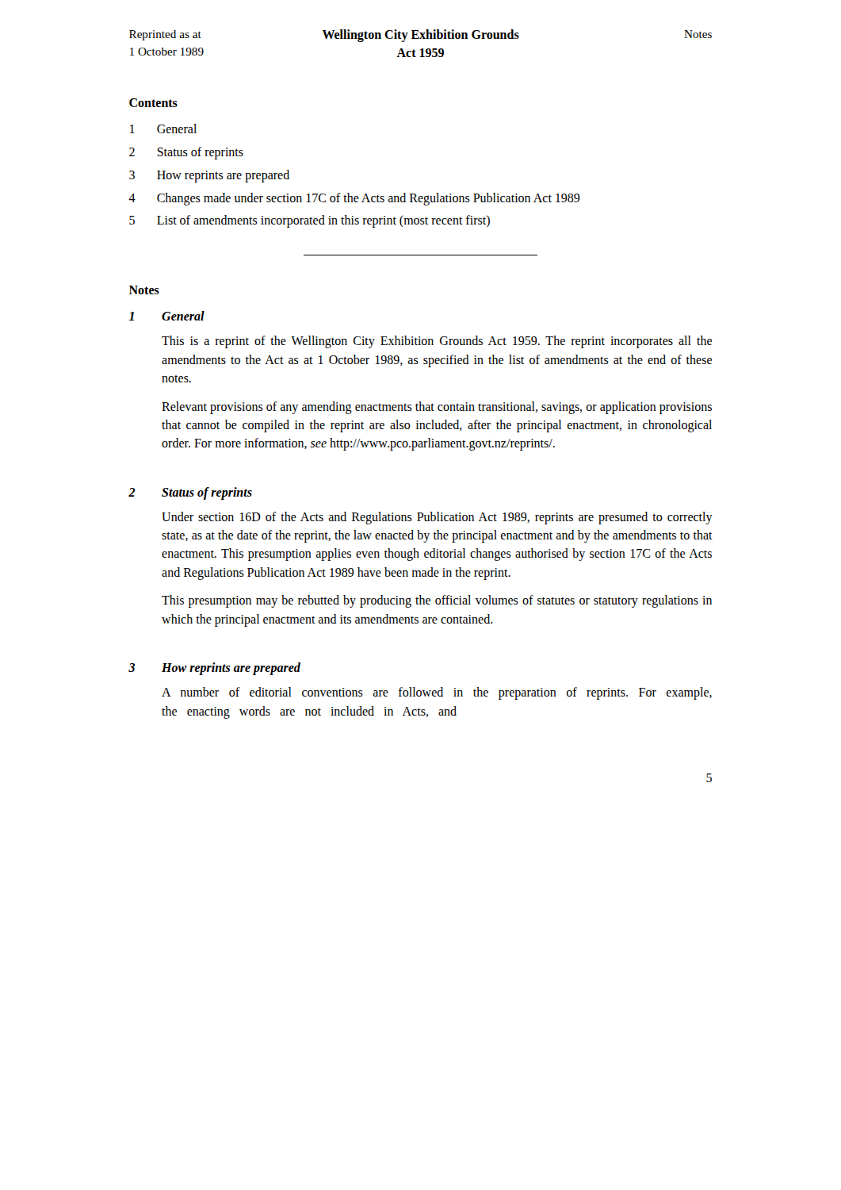Reprinted as at
1 October 1989
Wellington City Exhibition Grounds
Act 1959
Notes
Contents
1 General
2 Status of reprints
3 How reprints are prepared
4 Changes made under section 17C of the Acts and Regulations Publication Act 1989
5 List of amendments incorporated in this reprint (most recent first)
Notes
1
General
This is a reprint of the Wellington City Exhibition Grounds Act 1959. The reprint incorporates all the amendments to the Act as at 1 October 1989, as specified in the list of amendments at the end of these notes.
Relevant provisions of any amending enactments that contain transitional, savings, or application provisions that cannot be compiled in the reprint are also included, after the principal enactment, in chronological order. For more information, see http://www.pco.parliament.govt.nz/reprints/.
2
Status of reprints
Under section 16D of the Acts and Regulations Publication Act 1989, reprints are presumed to correctly state, as at the date of the reprint, the law enacted by the principal enactment and by the amendments to that enactment. This presumption applies even though editorial changes authorised by section 17C of the Acts and Regulations Publication Act 1989 have been made in the reprint.
This presumption may be rebutted by producing the official volumes of statutes or statutory regulations in which the principal enactment and its amendments are contained.
3
How reprints are prepared
A number of editorial conventions are followed in the preparation of reprints. For example, the enacting words are not included in Acts, and
5